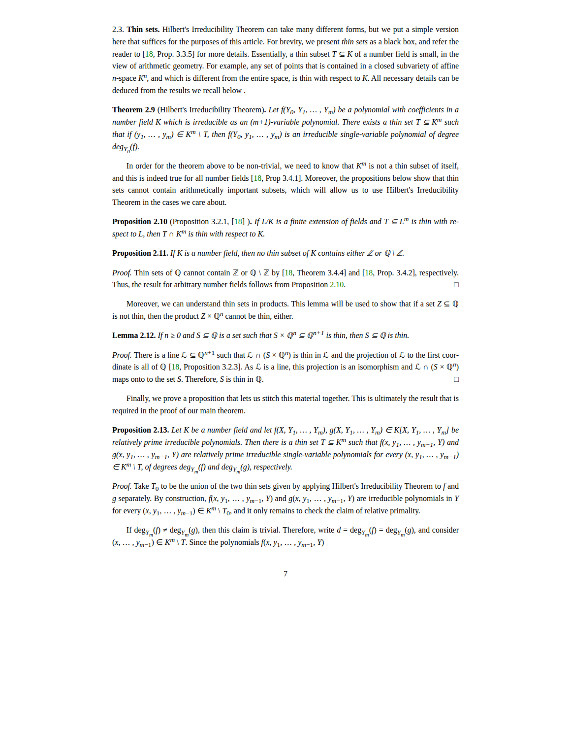2.3. Thin sets. Hilbert's Irreducibility Theorem can take many different forms, but we put a simple version here that suffices for the purposes of this article. For brevity, we present thin sets as a black box, and refer the reader to [18, Prop. 3.3.5] for more details. Essentially, a thin subset T ⊆ K of a number field is small, in the view of arithmetic geometry. For example, any set of points that is contained in a closed subvariety of affine n-space Kn, and which is different from the entire space, is thin with respect to K. All necessary details can be deduced from the results we recall below .
Theorem 2.9 (Hilbert's Irreducibility Theorem). Let f(Y0, Y1, … , Ym) be a polynomial with coefficients in a number field K which is irreducible as an (m+1)-variable polynomial. There exists a thin set T ⊆ Km such that if (y1, … , ym) ∈ Km \ T, then f(Y0, y1, … , ym) is an irreducible single-variable polynomial of degree degY0(f).
In order for the theorem above to be non-trivial, we need to know that Km is not a thin subset of itself, and this is indeed true for all number fields [18, Prop 3.4.1]. Moreover, the propositions below show that thin sets cannot contain arithmetically important subsets, which will allow us to use Hilbert's Irreducibility Theorem in the cases we care about.
Proposition 2.10 (Proposition 3.2.1, [18] ). If L/K is a finite extension of fields and T ⊆ Lm is thin with respect to L, then T ∩ Km is thin with respect to K.
Proposition 2.11. If K is a number field, then no thin subset of K contains either ℤ or ℚ \ ℤ.
Proof. Thin sets of ℚ cannot contain ℤ or ℚ \ ℤ by [18, Theorem 3.4.4] and [18, Prop. 3.4.2], respectively. Thus, the result for arbitrary number fields follows from Proposition 2.10. □
Moreover, we can understand thin sets in products. This lemma will be used to show that if a set Z ⊆ ℚ is not thin, then the product Z × ℚn cannot be thin, either.
Lemma 2.12. If n ≥ 0 and S ⊆ ℚ is a set such that S × ℚn ⊆ ℚn+1 is thin, then S ⊆ ℚ is thin.
Proof. There is a line ℒ ⊆ ℚn+1 such that ℒ ∩ (S × ℚn) is thin in ℒ and the projection of ℒ to the first coordinate is all of ℚ [18, Proposition 3.2.3]. As ℒ is a line, this projection is an isomorphism and ℒ ∩ (S × ℚn) maps onto to the set S. Therefore, S is thin in ℚ. □
Finally, we prove a proposition that lets us stitch this material together. This is ultimately the result that is required in the proof of our main theorem.
Proposition 2.13. Let K be a number field and let f(X, Y1, … , Ym), g(X, Y1, … , Ym) ∈ K[X, Y1, … , Ym] be relatively prime irreducible polynomials. Then there is a thin set T ⊆ Km such that f(x, y1, … , ym−1, Y) and g(x, y1, … , ym−1, Y) are relatively prime irreducible single-variable polynomials for every (x, y1, … , ym−1) ∈ Km \ T, of degrees degYm(f) and degYm(g), respectively.
Proof. Take T0 to be the union of the two thin sets given by applying Hilbert's Irreducibility Theorem to f and g separately. By construction, f(x, y1, … , ym−1, Y) and g(x, y1, … , ym−1, Y) are irreducible polynomials in Y for every (x, y1, … , ym−1) ∈ Km \ T0, and it only remains to check the claim of relative primality.
If degYm(f) ≠ degYm(g), then this claim is trivial. Therefore, write d = degYm(f) = degYm(g), and consider (x, … , ym−1) ∈ Km \ T. Since the polynomials f(x, y1, … , ym−1, Y)
7